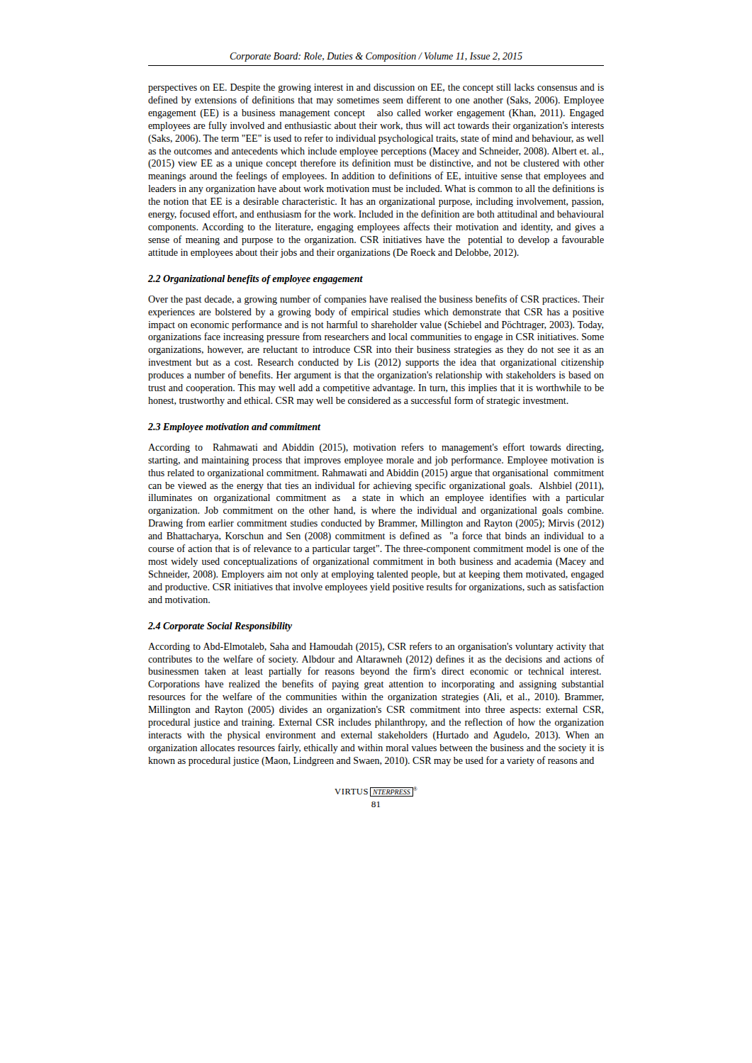Corporate Board: Role, Duties & Composition / Volume 11, Issue 2, 2015
perspectives on EE. Despite the growing interest in and discussion on EE, the concept still lacks consensus and is defined by extensions of definitions that may sometimes seem different to one another (Saks, 2006). Employee engagement (EE) is a business management concept also called worker engagement (Khan, 2011). Engaged employees are fully involved and enthusiastic about their work, thus will act towards their organization's interests (Saks, 2006). The term "EE" is used to refer to individual psychological traits, state of mind and behaviour, as well as the outcomes and antecedents which include employee perceptions (Macey and Schneider, 2008). Albert et. al., (2015) view EE as a unique concept therefore its definition must be distinctive, and not be clustered with other meanings around the feelings of employees. In addition to definitions of EE, intuitive sense that employees and leaders in any organization have about work motivation must be included. What is common to all the definitions is the notion that EE is a desirable characteristic. It has an organizational purpose, including involvement, passion, energy, focused effort, and enthusiasm for the work. Included in the definition are both attitudinal and behavioural components. According to the literature, engaging employees affects their motivation and identity, and gives a sense of meaning and purpose to the organization. CSR initiatives have the potential to develop a favourable attitude in employees about their jobs and their organizations (De Roeck and Delobbe, 2012).
2.2 Organizational benefits of employee engagement
Over the past decade, a growing number of companies have realised the business benefits of CSR practices. Their experiences are bolstered by a growing body of empirical studies which demonstrate that CSR has a positive impact on economic performance and is not harmful to shareholder value (Schiebel and Pöchtrager, 2003). Today, organizations face increasing pressure from researchers and local communities to engage in CSR initiatives. Some organizations, however, are reluctant to introduce CSR into their business strategies as they do not see it as an investment but as a cost. Research conducted by Lis (2012) supports the idea that organizational citizenship produces a number of benefits. Her argument is that the organization's relationship with stakeholders is based on trust and cooperation. This may well add a competitive advantage. In turn, this implies that it is worthwhile to be honest, trustworthy and ethical. CSR may well be considered as a successful form of strategic investment.
2.3 Employee motivation and commitment
According to Rahmawati and Abiddin (2015), motivation refers to management's effort towards directing, starting, and maintaining process that improves employee morale and job performance. Employee motivation is thus related to organizational commitment. Rahmawati and Abiddin (2015) argue that organisational commitment can be viewed as the energy that ties an individual for achieving specific organizational goals. Alshbiel (2011), illuminates on organizational commitment as a state in which an employee identifies with a particular organization. Job commitment on the other hand, is where the individual and organizational goals combine. Drawing from earlier commitment studies conducted by Brammer, Millington and Rayton (2005); Mirvis (2012) and Bhattacharya, Korschun and Sen (2008) commitment is defined as "a force that binds an individual to a course of action that is of relevance to a particular target". The three-component commitment model is one of the most widely used conceptualizations of organizational commitment in both business and academia (Macey and Schneider, 2008). Employers aim not only at employing talented people, but at keeping them motivated, engaged and productive. CSR initiatives that involve employees yield positive results for organizations, such as satisfaction and motivation.
2.4 Corporate Social Responsibility
According to Abd-Elmotaleb, Saha and Hamoudah (2015), CSR refers to an organisation's voluntary activity that contributes to the welfare of society. Albdour and Altarawneh (2012) defines it as the decisions and actions of businessmen taken at least partially for reasons beyond the firm's direct economic or technical interest. Corporations have realized the benefits of paying great attention to incorporating and assigning substantial resources for the welfare of the communities within the organization strategies (Ali, et al., 2010). Brammer, Millington and Rayton (2005) divides an organization's CSR commitment into three aspects: external CSR, procedural justice and training. External CSR includes philanthropy, and the reflection of how the organization interacts with the physical environment and external stakeholders (Hurtado and Agudelo, 2013). When an organization allocates resources fairly, ethically and within moral values between the business and the society it is known as procedural justice (Maon, Lindgreen and Swaen, 2010). CSR may be used for a variety of reasons and
VIRTUS NTERPRESS®
81